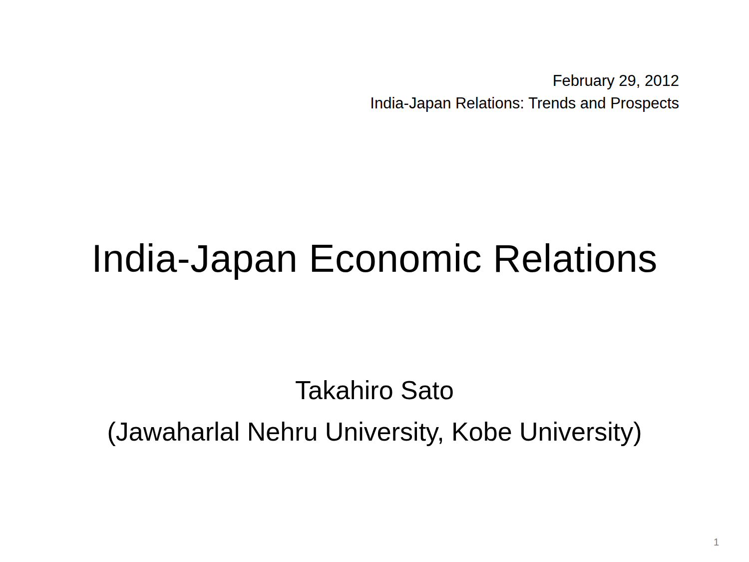February 29, 2012
India-Japan Relations: Trends and Prospects
India-Japan Economic Relations
Takahiro Sato
(Jawaharlal Nehru University, Kobe University)
1